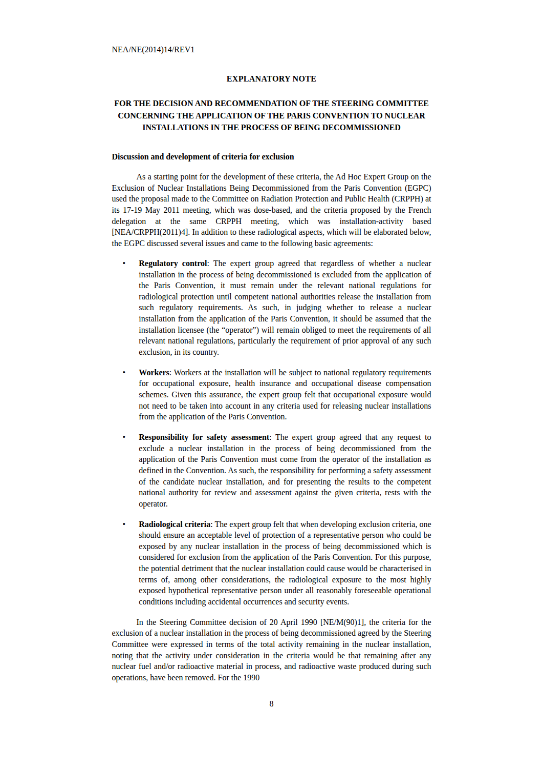NEA/NE(2014)14/REV1
EXPLANATORY NOTE
For the decision and recommendation of the Steering Committee concerning the application of the Paris Convention to nuclear installations in the process of being decommissioned
Discussion and development of criteria for exclusion
As a starting point for the development of these criteria, the Ad Hoc Expert Group on the Exclusion of Nuclear Installations Being Decommissioned from the Paris Convention (EGPC) used the proposal made to the Committee on Radiation Protection and Public Health (CRPPH) at its 17-19 May 2011 meeting, which was dose-based, and the criteria proposed by the French delegation at the same CRPPH meeting, which was installation-activity based [NEA/CRPPH(2011)4]. In addition to these radiological aspects, which will be elaborated below, the EGPC discussed several issues and came to the following basic agreements:
Regulatory control: The expert group agreed that regardless of whether a nuclear installation in the process of being decommissioned is excluded from the application of the Paris Convention, it must remain under the relevant national regulations for radiological protection until competent national authorities release the installation from such regulatory requirements. As such, in judging whether to release a nuclear installation from the application of the Paris Convention, it should be assumed that the installation licensee (the “operator”) will remain obliged to meet the requirements of all relevant national regulations, particularly the requirement of prior approval of any such exclusion, in its country.
Workers: Workers at the installation will be subject to national regulatory requirements for occupational exposure, health insurance and occupational disease compensation schemes. Given this assurance, the expert group felt that occupational exposure would not need to be taken into account in any criteria used for releasing nuclear installations from the application of the Paris Convention.
Responsibility for safety assessment: The expert group agreed that any request to exclude a nuclear installation in the process of being decommissioned from the application of the Paris Convention must come from the operator of the installation as defined in the Convention. As such, the responsibility for performing a safety assessment of the candidate nuclear installation, and for presenting the results to the competent national authority for review and assessment against the given criteria, rests with the operator.
Radiological criteria: The expert group felt that when developing exclusion criteria, one should ensure an acceptable level of protection of a representative person who could be exposed by any nuclear installation in the process of being decommissioned which is considered for exclusion from the application of the Paris Convention. For this purpose, the potential detriment that the nuclear installation could cause would be characterised in terms of, among other considerations, the radiological exposure to the most highly exposed hypothetical representative person under all reasonably foreseeable operational conditions including accidental occurrences and security events.
In the Steering Committee decision of 20 April 1990 [NE/M(90)1], the criteria for the exclusion of a nuclear installation in the process of being decommissioned agreed by the Steering Committee were expressed in terms of the total activity remaining in the nuclear installation, noting that the activity under consideration in the criteria would be that remaining after any nuclear fuel and/or radioactive material in process, and radioactive waste produced during such operations, have been removed. For the 1990
8